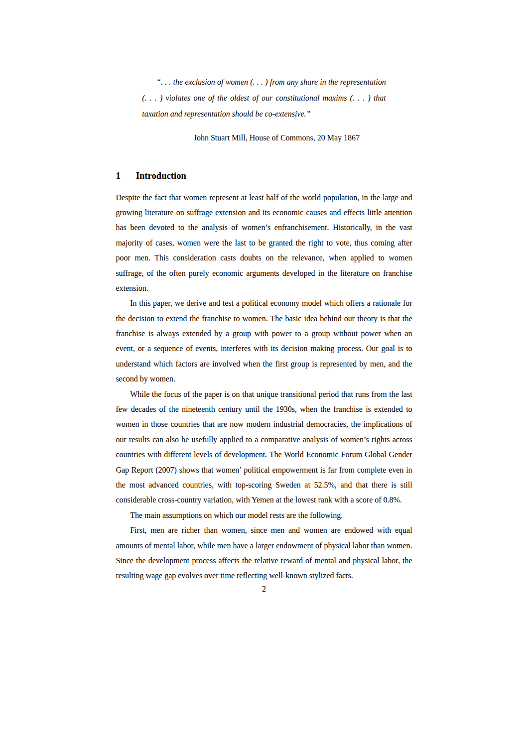“. . . the exclusion of women (. . . ) from any share in the representation (. . . ) violates one of the oldest of our constitutional maxims (. . . ) that taxation and representation should be co-extensive.”
John Stuart Mill, House of Commons, 20 May 1867
1 Introduction
Despite the fact that women represent at least half of the world population, in the large and growing literature on suffrage extension and its economic causes and effects little attention has been devoted to the analysis of women’s enfranchisement. Historically, in the vast majority of cases, women were the last to be granted the right to vote, thus coming after poor men. This consideration casts doubts on the relevance, when applied to women suffrage, of the often purely economic arguments developed in the literature on franchise extension.
In this paper, we derive and test a political economy model which offers a rationale for the decision to extend the franchise to women. The basic idea behind our theory is that the franchise is always extended by a group with power to a group without power when an event, or a sequence of events, interferes with its decision making process. Our goal is to understand which factors are involved when the first group is represented by men, and the second by women.
While the focus of the paper is on that unique transitional period that runs from the last few decades of the nineteenth century until the 1930s, when the franchise is extended to women in those countries that are now modern industrial democracies, the implications of our results can also be usefully applied to a comparative analysis of women’s rights across countries with different levels of development. The World Economic Forum Global Gender Gap Report (2007) shows that women’ political empowerment is far from complete even in the most advanced countries, with top-scoring Sweden at 52.5%, and that there is still considerable cross-country variation, with Yemen at the lowest rank with a score of 0.8%.
The main assumptions on which our model rests are the following.
First, men are richer than women, since men and women are endowed with equal amounts of mental labor, while men have a larger endowment of physical labor than women. Since the development process affects the relative reward of mental and physical labor, the resulting wage gap evolves over time reflecting well-known stylized facts.
2